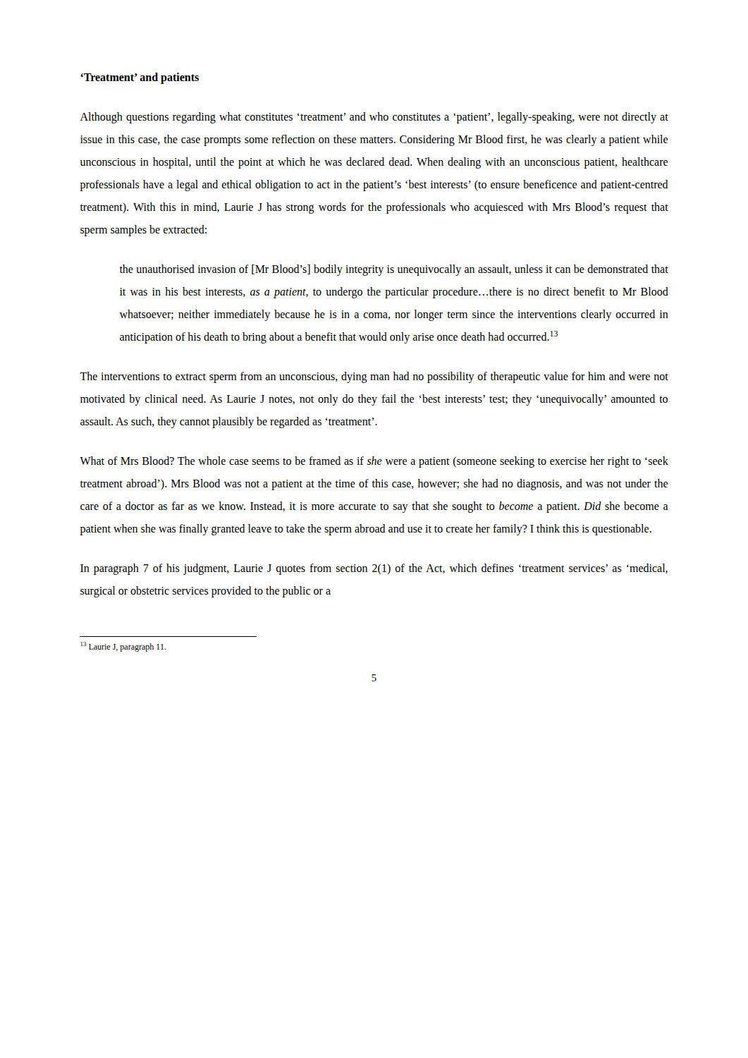‘Treatment’ and patients
Although questions regarding what constitutes ‘treatment’ and who constitutes a ‘patient’, legally-speaking, were not directly at issue in this case, the case prompts some reflection on these matters. Considering Mr Blood first, he was clearly a patient while unconscious in hospital, until the point at which he was declared dead. When dealing with an unconscious patient, healthcare professionals have a legal and ethical obligation to act in the patient’s ‘best interests’ (to ensure beneficence and patient-centred treatment). With this in mind, Laurie J has strong words for the professionals who acquiesced with Mrs Blood’s request that sperm samples be extracted:
the unauthorised invasion of [Mr Blood’s] bodily integrity is unequivocally an assault, unless it can be demonstrated that it was in his best interests, as a patient, to undergo the particular procedure…there is no direct benefit to Mr Blood whatsoever; neither immediately because he is in a coma, nor longer term since the interventions clearly occurred in anticipation of his death to bring about a benefit that would only arise once death had occurred.13
The interventions to extract sperm from an unconscious, dying man had no possibility of therapeutic value for him and were not motivated by clinical need. As Laurie J notes, not only do they fail the ‘best interests’ test; they ‘unequivocally’ amounted to assault. As such, they cannot plausibly be regarded as ‘treatment’.
What of Mrs Blood? The whole case seems to be framed as if she were a patient (someone seeking to exercise her right to ‘seek treatment abroad’). Mrs Blood was not a patient at the time of this case, however; she had no diagnosis, and was not under the care of a doctor as far as we know. Instead, it is more accurate to say that she sought to become a patient. Did she become a patient when she was finally granted leave to take the sperm abroad and use it to create her family? I think this is questionable.
In paragraph 7 of his judgment, Laurie J quotes from section 2(1) of the Act, which defines ‘treatment services’ as ‘medical, surgical or obstetric services provided to the public or a
13 Laurie J, paragraph 11.
5